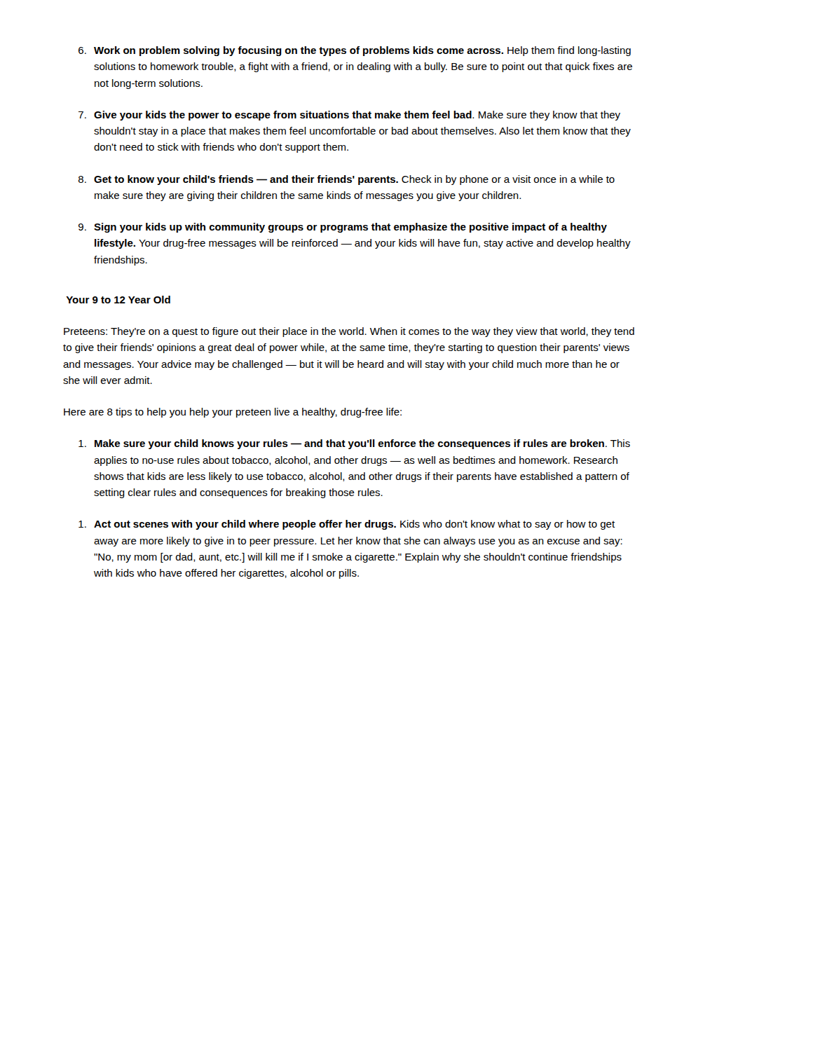Work on problem solving by focusing on the types of problems kids come across. Help them find long-lasting solutions to homework trouble, a fight with a friend, or in dealing with a bully. Be sure to point out that quick fixes are not long-term solutions.
Give your kids the power to escape from situations that make them feel bad. Make sure they know that they shouldn't stay in a place that makes them feel uncomfortable or bad about themselves. Also let them know that they don't need to stick with friends who don't support them.
Get to know your child's friends — and their friends' parents. Check in by phone or a visit once in a while to make sure they are giving their children the same kinds of messages you give your children.
Sign your kids up with community groups or programs that emphasize the positive impact of a healthy lifestyle. Your drug-free messages will be reinforced — and your kids will have fun, stay active and develop healthy friendships.
Your 9 to 12 Year Old
Preteens: They're on a quest to figure out their place in the world. When it comes to the way they view that world, they tend to give their friends' opinions a great deal of power while, at the same time, they're starting to question their parents' views and messages. Your advice may be challenged — but it will be heard and will stay with your child much more than he or she will ever admit.
Here are 8 tips to help you help your preteen live a healthy, drug-free life:
Make sure your child knows your rules — and that you'll enforce the consequences if rules are broken. This applies to no-use rules about tobacco, alcohol, and other drugs — as well as bedtimes and homework. Research shows that kids are less likely to use tobacco, alcohol, and other drugs if their parents have established a pattern of setting clear rules and consequences for breaking those rules.
Act out scenes with your child where people offer her drugs. Kids who don't know what to say or how to get away are more likely to give in to peer pressure. Let her know that she can always use you as an excuse and say: "No, my mom [or dad, aunt, etc.] will kill me if I smoke a cigarette." Explain why she shouldn't continue friendships with kids who have offered her cigarettes, alcohol or pills.